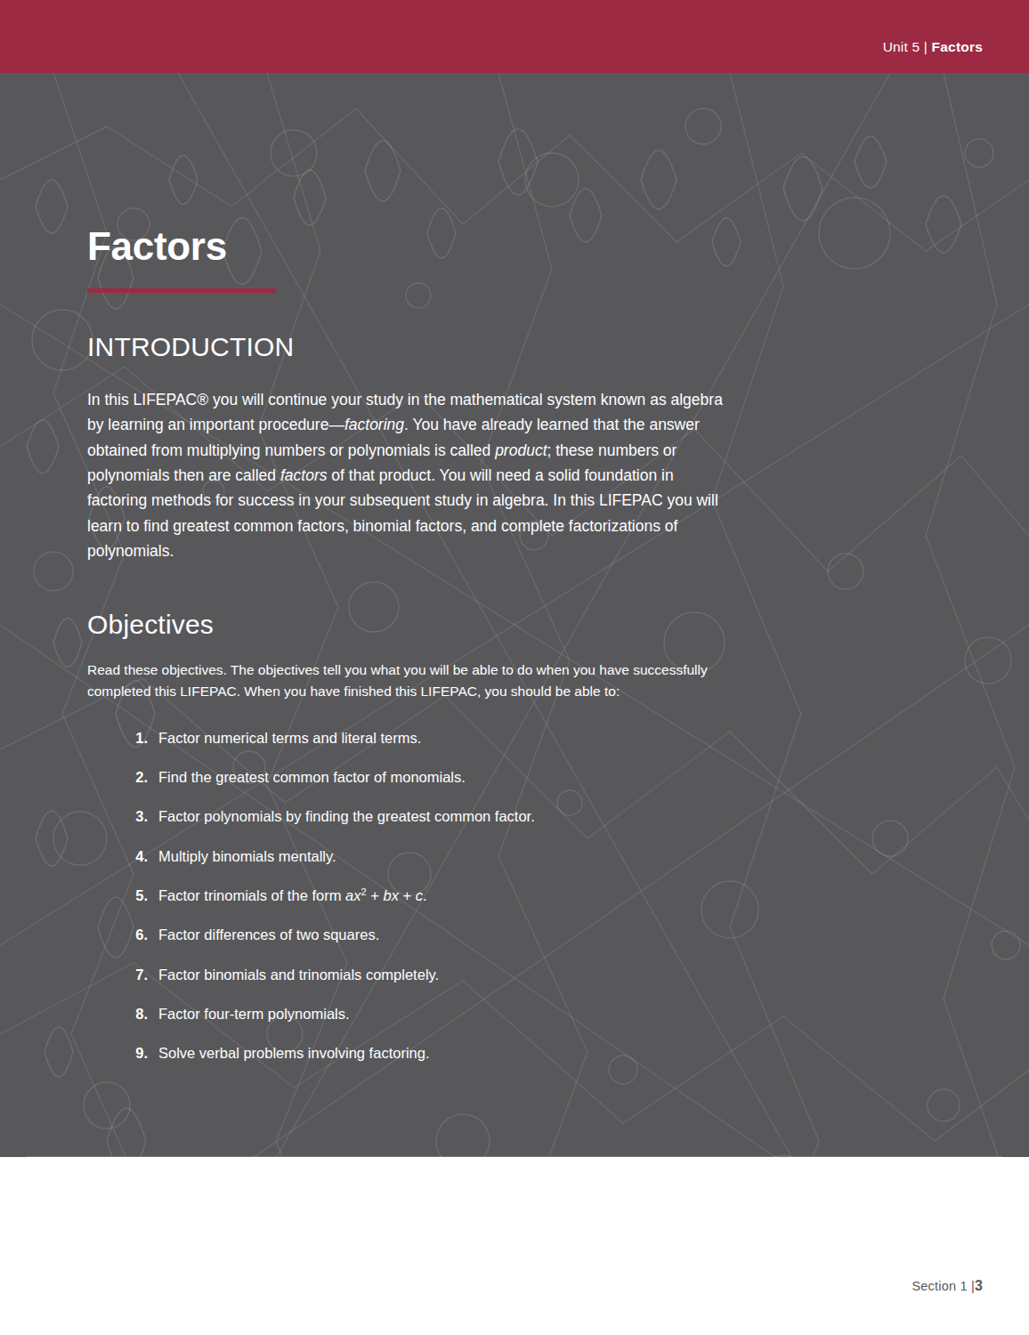Unit 5 | Factors
Factors
INTRODUCTION
In this LIFEPAC® you will continue your study in the mathematical system known as algebra by learning an important procedure—factoring. You have already learned that the answer obtained from multiplying numbers or polynomials is called product; these numbers or polynomials then are called factors of that product. You will need a solid foundation in factoring methods for success in your subsequent study in algebra. In this LIFEPAC you will learn to find greatest common factors, binomial factors, and complete factorizations of polynomials.
Objectives
Read these objectives. The objectives tell you what you will be able to do when you have successfully completed this LIFEPAC. When you have finished this LIFEPAC, you should be able to:
Factor numerical terms and literal terms.
Find the greatest common factor of monomials.
Factor polynomials by finding the greatest common factor.
Multiply binomials mentally.
Factor trinomials of the form ax2 + bx + c.
Factor differences of two squares.
Factor binomials and trinomials completely.
Factor four-term polynomials.
Solve verbal problems involving factoring.
Section 1 |3